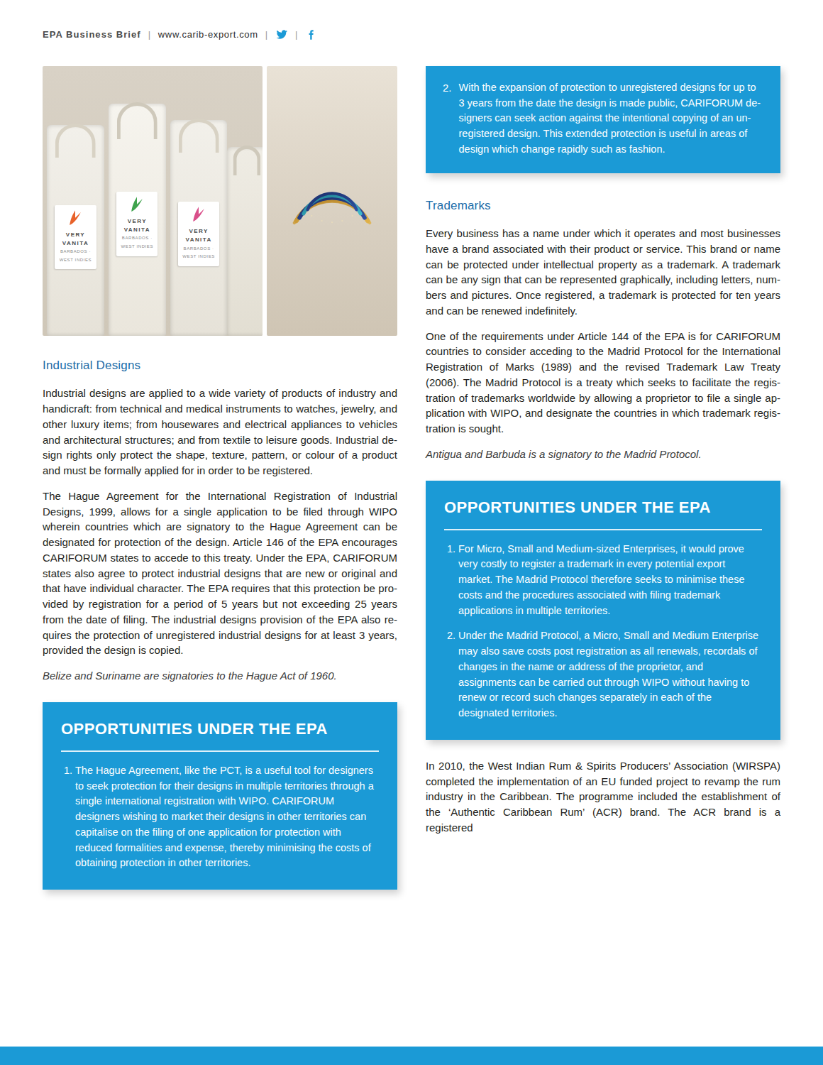EPA Business Brief | www.carib-export.com | |
VERY VANITA BARBADOS · WEST INDIES
VERY VANITA BARBADOS · WEST INDIES
VERY VANITA BARBADOS · WEST INDIES
Industrial Designs
Industrial designs are applied to a wide variety of products of industry and handicraft: from technical and medical instruments to watches, jewelry, and other luxury items; from housewares and electrical appliances to vehicles and architectural structures; and from textile to leisure goods. Industrial design rights only protect the shape, texture, pattern, or colour of a product and must be formally applied for in order to be registered.
The Hague Agreement for the International Registration of Industrial Designs, 1999, allows for a single application to be filed through WIPO wherein countries which are signatory to the Hague Agreement can be designated for protection of the design. Article 146 of the EPA encourages CARIFORUM states to accede to this treaty. Under the EPA, CARIFORUM states also agree to protect industrial designs that are new or original and that have individual character. The EPA requires that this protection be provided by registration for a period of 5 years but not exceeding 25 years from the date of filing. The industrial designs provision of the EPA also requires the protection of unregistered industrial designs for at least 3 years, provided the design is copied.
Belize and Suriname are signatories to the Hague Act of 1960.
Opportunities under the EPA
The Hague Agreement, like the PCT, is a useful tool for designers to seek protection for their designs in multiple territories through a single international registration with WIPO. CARIFORUM designers wishing to market their designs in other territories can capitalise on the filing of one application for protection with reduced formalities and expense, thereby minimising the costs of obtaining protection in other territories.
2.
With the expansion of protection to unregistered designs for up to 3 years from the date the design is made public, CARIFORUM designers can seek action against the intentional copying of an unregistered design. This extended protection is useful in areas of design which change rapidly such as fashion.
Trademarks
Every business has a name under which it operates and most businesses have a brand associated with their product or service. This brand or name can be protected under intellectual property as a trademark. A trademark can be any sign that can be represented graphically, including letters, numbers and pictures. Once registered, a trademark is protected for ten years and can be renewed indefinitely.
One of the requirements under Article 144 of the EPA is for CARIFORUM countries to consider acceding to the Madrid Protocol for the International Registration of Marks (1989) and the revised Trademark Law Treaty (2006). The Madrid Protocol is a treaty which seeks to facilitate the registration of trademarks worldwide by allowing a proprietor to file a single application with WIPO, and designate the countries in which trademark registration is sought.
Antigua and Barbuda is a signatory to the Madrid Protocol.
Opportunities under the EPA
For Micro, Small and Medium-sized Enterprises, it would prove very costly to register a trademark in every potential export market. The Madrid Protocol therefore seeks to minimise these costs and the procedures associated with filing trademark applications in multiple territories.
Under the Madrid Protocol, a Micro, Small and Medium Enterprise may also save costs post registration as all renewals, recordals of changes in the name or address of the proprietor, and assignments can be carried out through WIPO without having to renew or record such changes separately in each of the designated territories.
In 2010, the West Indian Rum & Spirits Producers’ Association (WIRSPA) completed the implementation of an EU funded project to revamp the rum industry in the Caribbean. The programme included the establishment of the ‘Authentic Caribbean Rum’ (ACR) brand. The ACR brand is a registered